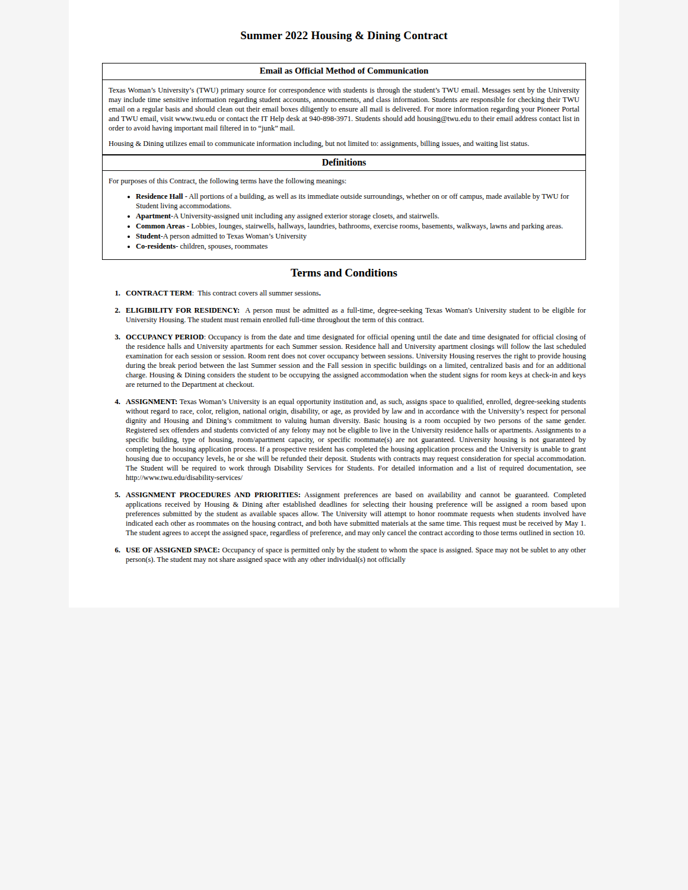Summer 2022 Housing & Dining Contract
Email as Official Method of Communication
Texas Woman’s University’s (TWU) primary source for correspondence with students is through the student’s TWU email. Messages sent by the University may include time sensitive information regarding student accounts, announcements, and class information. Students are responsible for checking their TWU email on a regular basis and should clean out their email boxes diligently to ensure all mail is delivered. For more information regarding your Pioneer Portal and TWU email, visit www.twu.edu or contact the IT Help desk at 940-898-3971. Students should add housing@twu.edu to their email address contact list in order to avoid having important mail filtered in to “junk” mail.
Housing & Dining utilizes email to communicate information including, but not limited to: assignments, billing issues, and waiting list status.
Definitions
For purposes of this Contract, the following terms have the following meanings:
Residence Hall - All portions of a building, as well as its immediate outside surroundings, whether on or off campus, made available by TWU for Student living accommodations.
Apartment-A University-assigned unit including any assigned exterior storage closets, and stairwells.
Common Areas - Lobbies, lounges, stairwells, hallways, laundries, bathrooms, exercise rooms, basements, walkways, lawns and parking areas.
Student-A person admitted to Texas Woman’s University
Co-residents- children, spouses, roommates
Terms and Conditions
CONTRACT TERM: This contract covers all summer sessions.
ELIGIBILITY FOR RESIDENCY: A person must be admitted as a full-time, degree-seeking Texas Woman's University student to be eligible for University Housing. The student must remain enrolled full-time throughout the term of this contract.
OCCUPANCY PERIOD: Occupancy is from the date and time designated for official opening until the date and time designated for official closing of the residence halls and University apartments for each Summer session. Residence hall and University apartment closings will follow the last scheduled examination for each session or session. Room rent does not cover occupancy between sessions. University Housing reserves the right to provide housing during the break period between the last Summer session and the Fall session in specific buildings on a limited, centralized basis and for an additional charge. Housing & Dining considers the student to be occupying the assigned accommodation when the student signs for room keys at check-in and keys are returned to the Department at checkout.
ASSIGNMENT: Texas Woman’s University is an equal opportunity institution and, as such, assigns space to qualified, enrolled, degree-seeking students without regard to race, color, religion, national origin, disability, or age, as provided by law and in accordance with the University’s respect for personal dignity and Housing and Dining’s commitment to valuing human diversity. Basic housing is a room occupied by two persons of the same gender. Registered sex offenders and students convicted of any felony may not be eligible to live in the University residence halls or apartments. Assignments to a specific building, type of housing, room/apartment capacity, or specific roommate(s) are not guaranteed. University housing is not guaranteed by completing the housing application process. If a prospective resident has completed the housing application process and the University is unable to grant housing due to occupancy levels, he or she will be refunded their deposit. Students with contracts may request consideration for special accommodation. The Student will be required to work through Disability Services for Students. For detailed information and a list of required documentation, see http://www.twu.edu/disability-services/
ASSIGNMENT PROCEDURES AND PRIORITIES: Assignment preferences are based on availability and cannot be guaranteed. Completed applications received by Housing & Dining after established deadlines for selecting their housing preference will be assigned a room based upon preferences submitted by the student as available spaces allow. The University will attempt to honor roommate requests when students involved have indicated each other as roommates on the housing contract, and both have submitted materials at the same time. This request must be received by May 1. The student agrees to accept the assigned space, regardless of preference, and may only cancel the contract according to those terms outlined in section 10.
USE OF ASSIGNED SPACE: Occupancy of space is permitted only by the student to whom the space is assigned. Space may not be sublet to any other person(s). The student may not share assigned space with any other individual(s) not officially